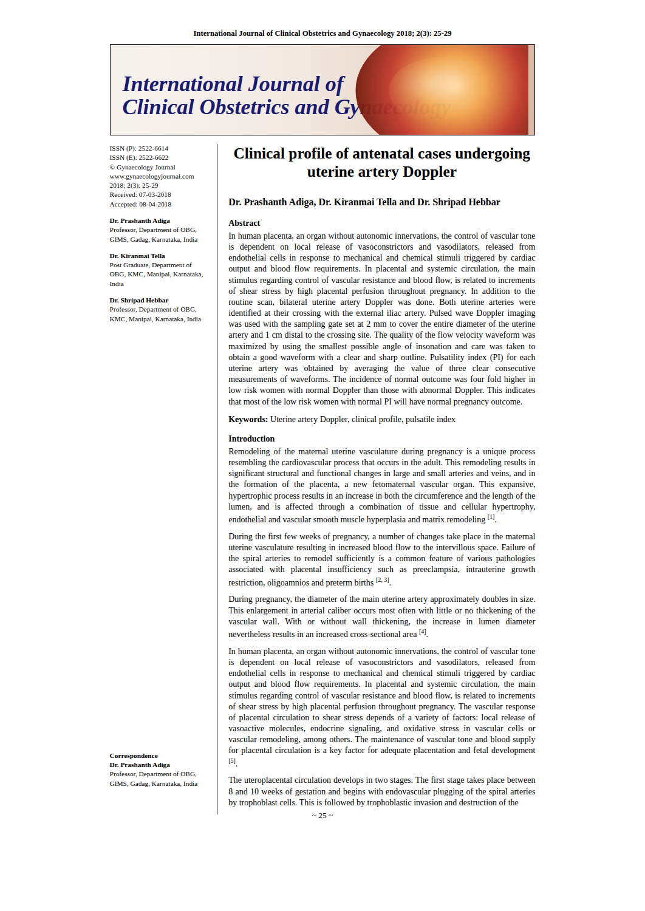International Journal of Clinical Obstetrics and Gynaecology 2018; 2(3): 25-29
International Journal of
Clinical Obstetrics and Gynaecology
ISSN (P): 2522-6614
ISSN (E): 2522-6622
© Gynaecology Journal
www.gynaecologyjournal.com
2018; 2(3): 25-29
Received: 07-03-2018
Accepted: 08-04-2018
Dr. Prashanth Adiga
Professor, Department of OBG, GIMS, Gadag, Karnataka, India
Dr. Kiranmai Tella
Post Graduate, Department of OBG, KMC, Manipal, Karnataka, India
Dr. Shripad Hebbar
Professor, Department of OBG, KMC, Manipal, Karnataka, India
Clinical profile of antenatal cases undergoing uterine artery Doppler
Dr. Prashanth Adiga, Dr. Kiranmai Tella and Dr. Shripad Hebbar
Abstract
In human placenta, an organ without autonomic innervations, the control of vascular tone is dependent on local release of vasoconstrictors and vasodilators, released from endothelial cells in response to mechanical and chemical stimuli triggered by cardiac output and blood flow requirements. In placental and systemic circulation, the main stimulus regarding control of vascular resistance and blood flow, is related to increments of shear stress by high placental perfusion throughout pregnancy. In addition to the routine scan, bilateral uterine artery Doppler was done. Both uterine arteries were identified at their crossing with the external iliac artery. Pulsed wave Doppler imaging was used with the sampling gate set at 2 mm to cover the entire diameter of the uterine artery and 1 cm distal to the crossing site. The quality of the flow velocity waveform was maximized by using the smallest possible angle of insonation and care was taken to obtain a good waveform with a clear and sharp outline. Pulsatility index (PI) for each uterine artery was obtained by averaging the value of three clear consecutive measurements of waveforms. The incidence of normal outcome was four fold higher in low risk women with normal Doppler than those with abnormal Doppler. This indicates that most of the low risk women with normal PI will have normal pregnancy outcome.
Keywords: Uterine artery Doppler, clinical profile, pulsatile index
Introduction
Remodeling of the maternal uterine vasculature during pregnancy is a unique process resembling the cardiovascular process that occurs in the adult. This remodeling results in significant structural and functional changes in large and small arteries and veins, and in the formation of the placenta, a new fetomaternal vascular organ. This expansive, hypertrophic process results in an increase in both the circumference and the length of the lumen, and is affected through a combination of tissue and cellular hypertrophy, endothelial and vascular smooth muscle hyperplasia and matrix remodeling [1].
During the first few weeks of pregnancy, a number of changes take place in the maternal uterine vasculature resulting in increased blood flow to the intervillous space. Failure of the spiral arteries to remodel sufficiently is a common feature of various pathologies associated with placental insufficiency such as preeclampsia, intrauterine growth restriction, oligoamnios and preterm births [2, 3].
During pregnancy, the diameter of the main uterine artery approximately doubles in size. This enlargement in arterial caliber occurs most often with little or no thickening of the vascular wall. With or without wall thickening, the increase in lumen diameter nevertheless results in an increased cross-sectional area [4].
In human placenta, an organ without autonomic innervations, the control of vascular tone is dependent on local release of vasoconstrictors and vasodilators, released from endothelial cells in response to mechanical and chemical stimuli triggered by cardiac output and blood flow requirements. In placental and systemic circulation, the main stimulus regarding control of vascular resistance and blood flow, is related to increments of shear stress by high placental perfusion throughout pregnancy. The vascular response of placental circulation to shear stress depends of a variety of factors: local release of vasoactive molecules, endocrine signaling, and oxidative stress in vascular cells or vascular remodeling, among others. The maintenance of vascular tone and blood supply for placental circulation is a key factor for adequate placentation and fetal development [5].
The uteroplacental circulation develops in two stages. The first stage takes place between 8 and 10 weeks of gestation and begins with endovascular plugging of the spiral arteries by trophoblast cells. This is followed by trophoblastic invasion and destruction of the
Correspondence
Dr. Prashanth Adiga
Professor, Department of OBG, GIMS, Gadag, Karnataka, India
~ 25 ~